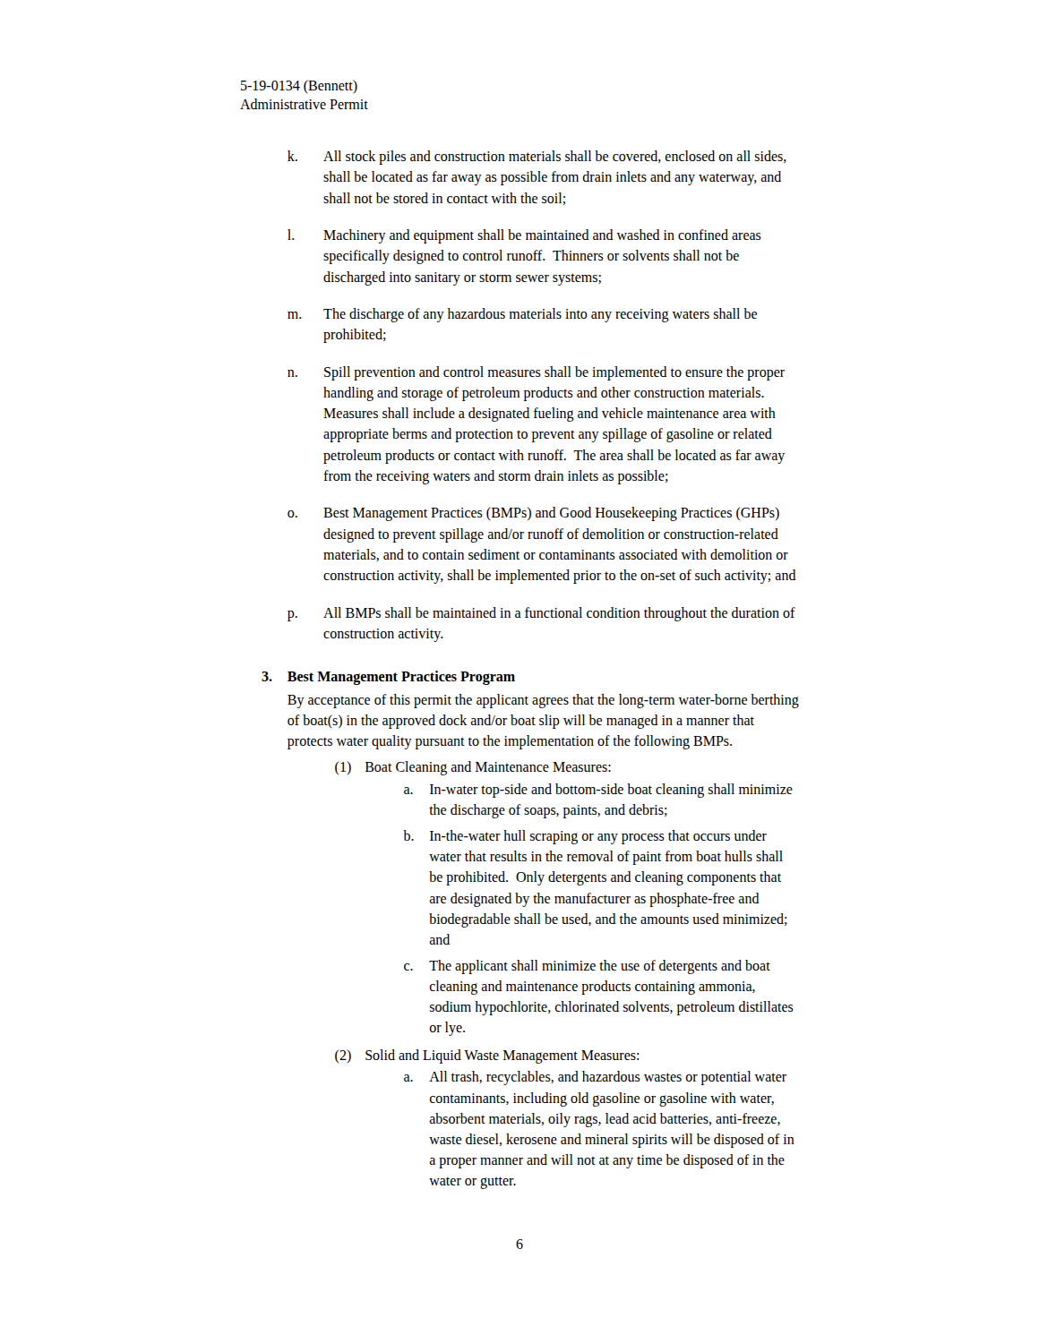5-19-0134 (Bennett)
Administrative Permit
k. All stock piles and construction materials shall be covered, enclosed on all sides, shall be located as far away as possible from drain inlets and any waterway, and shall not be stored in contact with the soil;
l. Machinery and equipment shall be maintained and washed in confined areas specifically designed to control runoff. Thinners or solvents shall not be discharged into sanitary or storm sewer systems;
m. The discharge of any hazardous materials into any receiving waters shall be prohibited;
n. Spill prevention and control measures shall be implemented to ensure the proper handling and storage of petroleum products and other construction materials. Measures shall include a designated fueling and vehicle maintenance area with appropriate berms and protection to prevent any spillage of gasoline or related petroleum products or contact with runoff. The area shall be located as far away from the receiving waters and storm drain inlets as possible;
o. Best Management Practices (BMPs) and Good Housekeeping Practices (GHPs) designed to prevent spillage and/or runoff of demolition or construction-related materials, and to contain sediment or contaminants associated with demolition or construction activity, shall be implemented prior to the on-set of such activity; and
p. All BMPs shall be maintained in a functional condition throughout the duration of construction activity.
3.
Best Management Practices Program
By acceptance of this permit the applicant agrees that the long-term water-borne berthing of boat(s) in the approved dock and/or boat slip will be managed in a manner that protects water quality pursuant to the implementation of the following BMPs.
(1) Boat Cleaning and Maintenance Measures:
a. In-water top-side and bottom-side boat cleaning shall minimize the discharge of soaps, paints, and debris;
b. In-the-water hull scraping or any process that occurs under water that results in the removal of paint from boat hulls shall be prohibited. Only detergents and cleaning components that are designated by the manufacturer as phosphate-free and biodegradable shall be used, and the amounts used minimized; and
c. The applicant shall minimize the use of detergents and boat cleaning and maintenance products containing ammonia, sodium hypochlorite, chlorinated solvents, petroleum distillates or lye.
(2) Solid and Liquid Waste Management Measures:
a. All trash, recyclables, and hazardous wastes or potential water contaminants, including old gasoline or gasoline with water, absorbent materials, oily rags, lead acid batteries, anti-freeze, waste diesel, kerosene and mineral spirits will be disposed of in a proper manner and will not at any time be disposed of in the water or gutter.
6